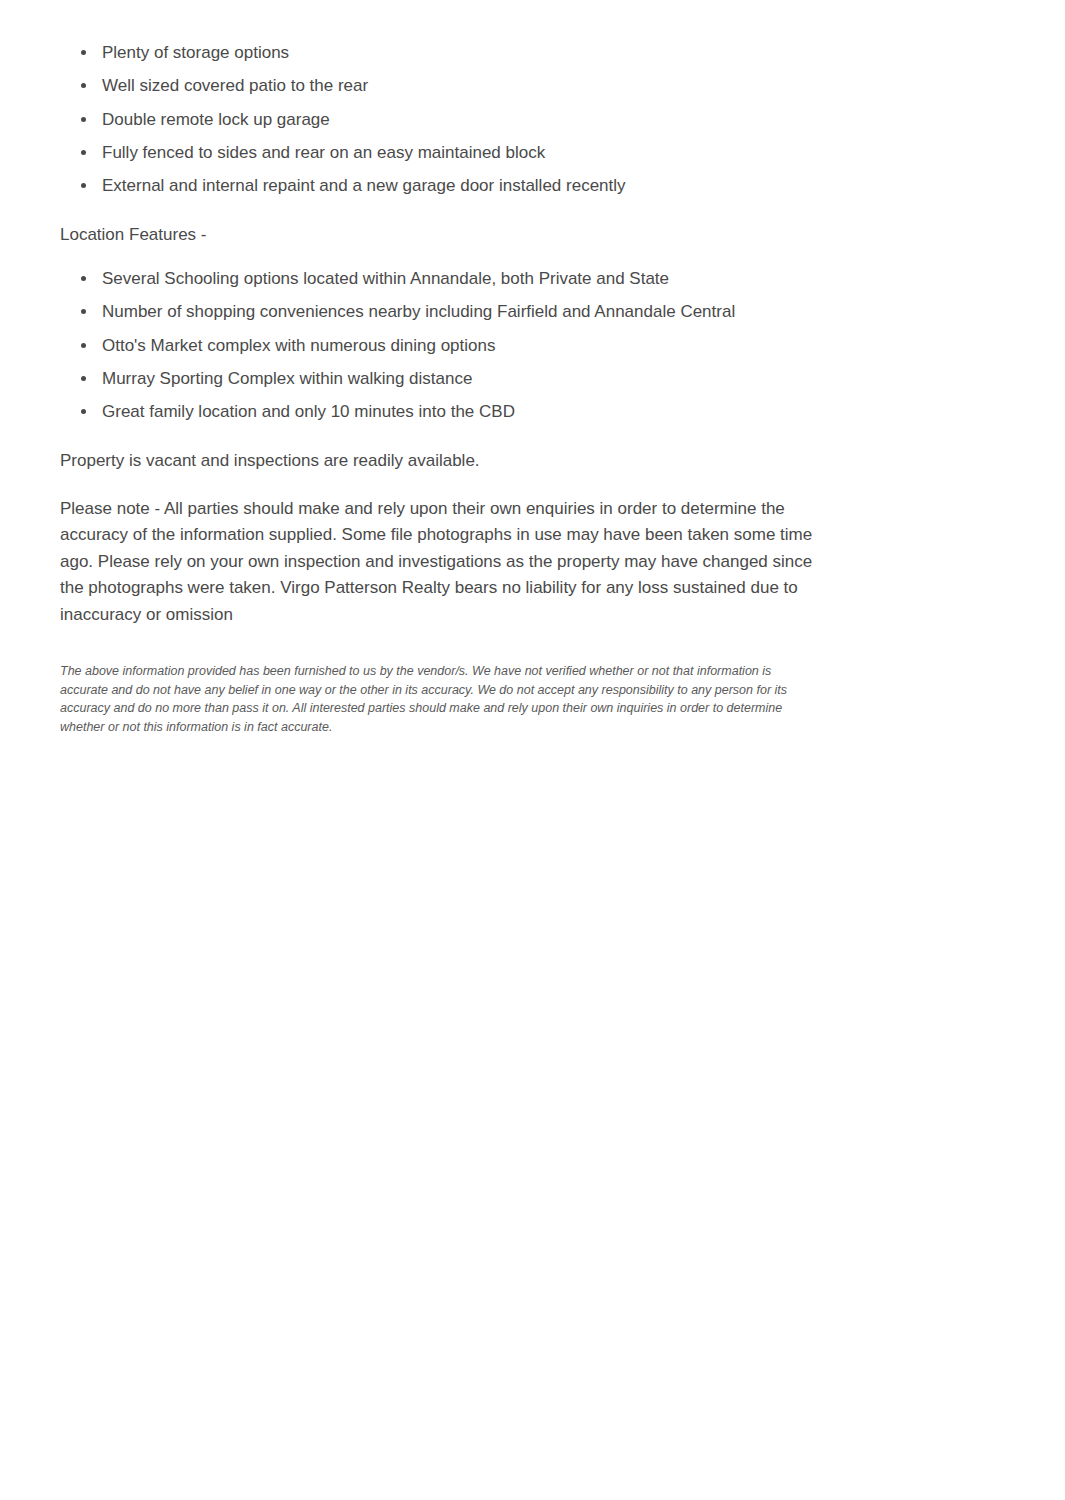Plenty of storage options
Well sized covered patio to the rear
Double remote lock up garage
Fully fenced to sides and rear on an easy maintained block
External and internal repaint and a new garage door installed recently
Location Features -
Several Schooling options located within Annandale, both Private and State
Number of shopping conveniences nearby including Fairfield and Annandale Central
Otto's Market complex with numerous dining options
Murray Sporting Complex within walking distance
Great family location and only 10 minutes into the CBD
Property is vacant and inspections are readily available.
Please note - All parties should make and rely upon their own enquiries in order to determine the accuracy of the information supplied. Some file photographs in use may have been taken some time ago. Please rely on your own inspection and investigations as the property may have changed since the photographs were taken. Virgo Patterson Realty bears no liability for any loss sustained due to inaccuracy or omission
The above information provided has been furnished to us by the vendor/s. We have not verified whether or not that information is accurate and do not have any belief in one way or the other in its accuracy. We do not accept any responsibility to any person for its accuracy and do no more than pass it on. All interested parties should make and rely upon their own inquiries in order to determine whether or not this information is in fact accurate.